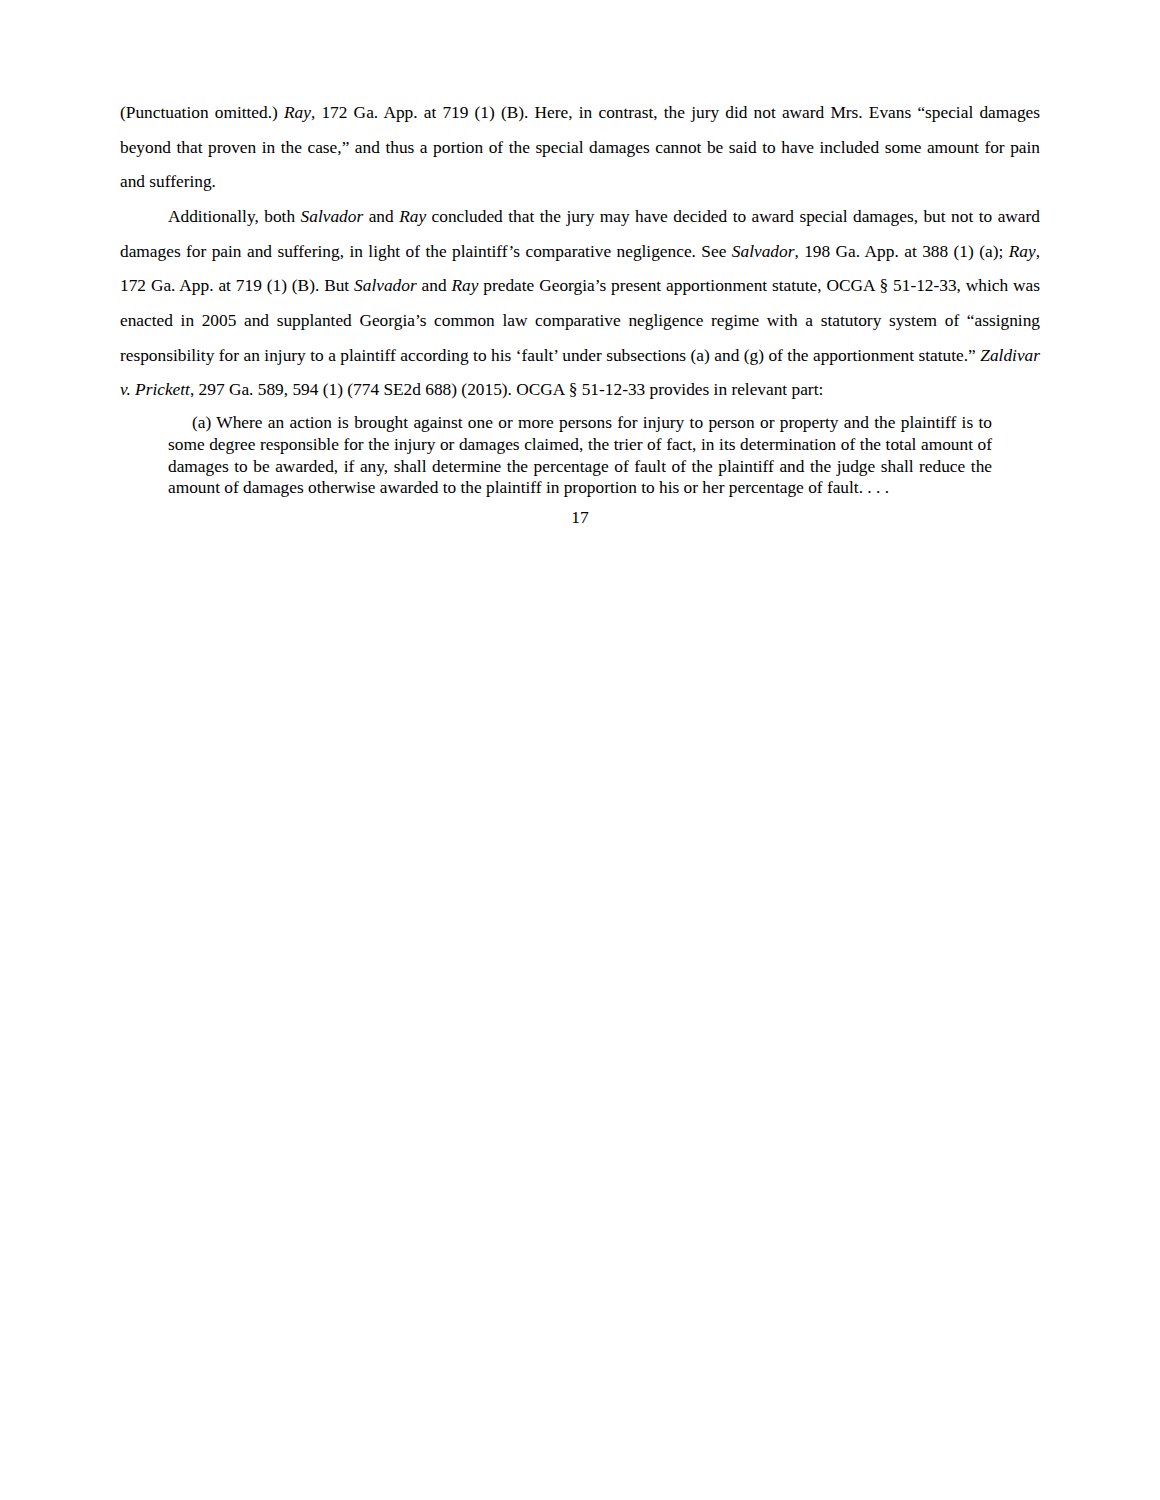(Punctuation omitted.) Ray, 172 Ga. App. at 719 (1) (B). Here, in contrast, the jury did not award Mrs. Evans “special damages beyond that proven in the case,” and thus a portion of the special damages cannot be said to have included some amount for pain and suffering.
Additionally, both Salvador and Ray concluded that the jury may have decided to award special damages, but not to award damages for pain and suffering, in light of the plaintiff’s comparative negligence. See Salvador, 198 Ga. App. at 388 (1) (a); Ray, 172 Ga. App. at 719 (1) (B). But Salvador and Ray predate Georgia’s present apportionment statute, OCGA § 51-12-33, which was enacted in 2005 and supplanted Georgia’s common law comparative negligence regime with a statutory system of “assigning responsibility for an injury to a plaintiff according to his ‘fault’ under subsections (a) and (g) of the apportionment statute.” Zaldivar v. Prickett, 297 Ga. 589, 594 (1) (774 SE2d 688) (2015). OCGA § 51-12-33 provides in relevant part:
(a) Where an action is brought against one or more persons for injury to person or property and the plaintiff is to some degree responsible for the injury or damages claimed, the trier of fact, in its determination of the total amount of damages to be awarded, if any, shall determine the percentage of fault of the plaintiff and the judge shall reduce the amount of damages otherwise awarded to the plaintiff in proportion to his or her percentage of fault. . . .
17